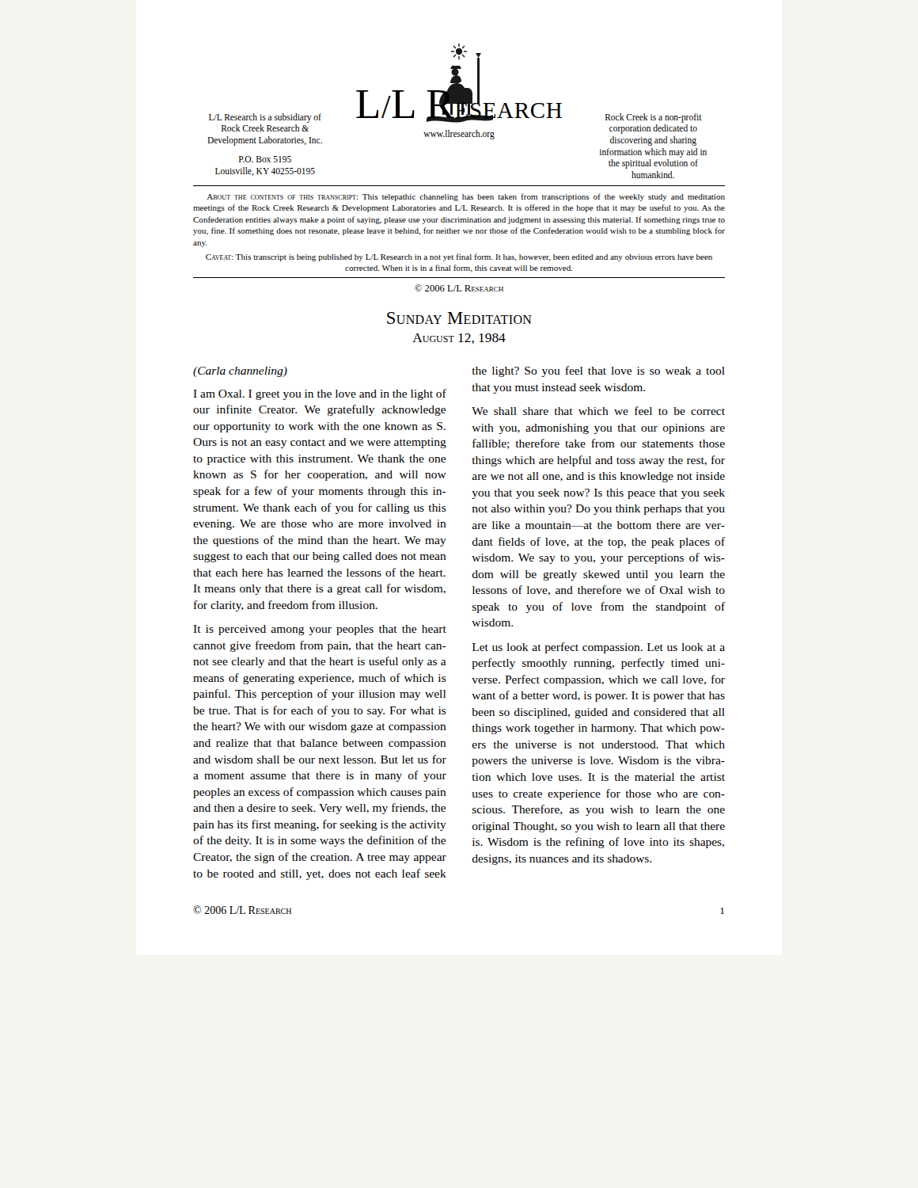| L/L Research is a subsidiary of Rock Creek Research & Development Laboratories, Inc. P.O. Box 5195 Louisville, KY 40255-0195 | L / L R esearch www.llresearch.org | Rock Creek is a non-profit corporation dedicated to discovering and sharing information which may aid in the spiritual evolution of humankind. |
About the contents of this transcript: This telepathic channeling has been taken from transcriptions of the weekly study and meditation meetings of the Rock Creek Research & Development Laboratories and L/L Research. It is offered in the hope that it may be useful to you. As the Confederation entities always make a point of saying, please use your discrimination and judgment in assessing this material. If something rings true to you, fine. If something does not resonate, please leave it behind, for neither we nor those of the Confederation would wish to be a stumbling block for any.
Caveat: This transcript is being published by L/L Research in a not yet final form. It has, however, been edited and any obvious errors have been corrected. When it is in a final form, this caveat will be removed.
© 2006 L/L Research
Sunday Meditation
August 12, 1984
(Carla channeling)
I am Oxal. I greet you in the love and in the light of our infinite Creator. We gratefully acknowledge our opportunity to work with the one known as S. Ours is not an easy contact and we were attempting to practice with this instrument. We thank the one known as S for her cooperation, and will now speak for a few of your moments through this instrument. We thank each of you for calling us this evening. We are those who are more involved in the questions of the mind than the heart. We may suggest to each that our being called does not mean that each here has learned the lessons of the heart. It means only that there is a great call for wisdom, for clarity, and freedom from illusion.
It is perceived among your peoples that the heart cannot give freedom from pain, that the heart cannot see clearly and that the heart is useful only as a means of generating experience, much of which is painful. This perception of your illusion may well be true. That is for each of you to say. For what is the heart? We with our wisdom gaze at compassion and realize that that balance between compassion and wisdom shall be our next lesson. But let us for a moment assume that there is in many of your peoples an excess of compassion which causes pain and then a desire to seek. Very well, my friends, the pain has its first meaning, for seeking is the activity of the deity. It is in some ways the definition of the Creator, the sign of the creation. A tree may appear to be rooted and still, yet, does not each leaf seek the light? So you feel that love is so weak a tool that you must instead seek wisdom.
We shall share that which we feel to be correct with you, admonishing you that our opinions are fallible; therefore take from our statements those things which are helpful and toss away the rest, for are we not all one, and is this knowledge not inside you that you seek now? Is this peace that you seek not also within you? Do you think perhaps that you are like a mountain—at the bottom there are verdant fields of love, at the top, the peak places of wisdom. We say to you, your perceptions of wisdom will be greatly skewed until you learn the lessons of love, and therefore we of Oxal wish to speak to you of love from the standpoint of wisdom.
Let us look at perfect compassion. Let us look at a perfectly smoothly running, perfectly timed universe. Perfect compassion, which we call love, for want of a better word, is power. It is power that has been so disciplined, guided and considered that all things work together in harmony. That which powers the universe is not understood. That which powers the universe is love. Wisdom is the vibration which love uses. It is the material the artist uses to create experience for those who are conscious. Therefore, as you wish to learn the one original Thought, so you wish to learn all that there is. Wisdom is the refining of love into its shapes, designs, its nuances and its shadows.
© 2006 L/L Research
1